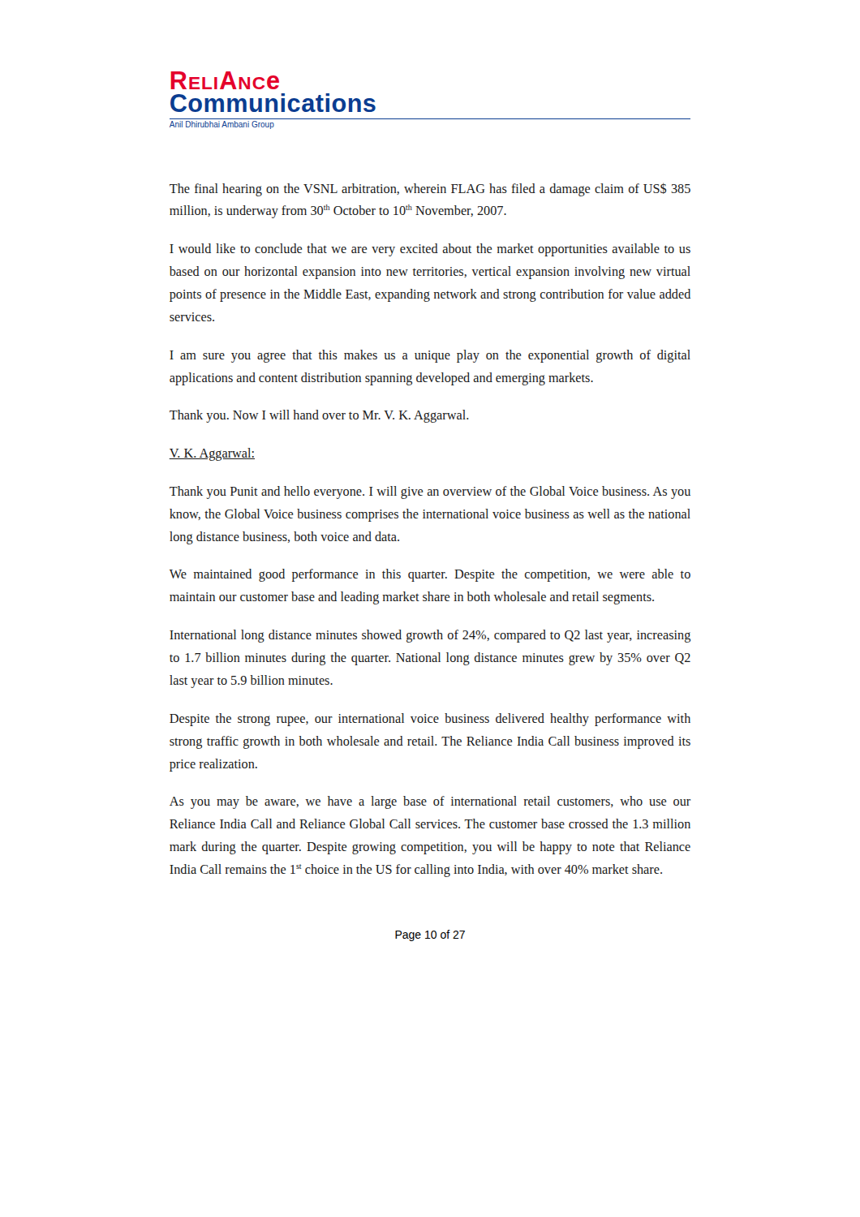RELIANCe Communications
Anil Dhirubhai Ambani Group
The final hearing on the VSNL arbitration, wherein FLAG has filed a damage claim of US$ 385 million, is underway from 30th October to 10th November, 2007.
I would like to conclude that we are very excited about the market opportunities available to us based on our horizontal expansion into new territories, vertical expansion involving new virtual points of presence in the Middle East, expanding network and strong contribution for value added services.
I am sure you agree that this makes us a unique play on the exponential growth of digital applications and content distribution spanning developed and emerging markets.
Thank you. Now I will hand over to Mr. V. K. Aggarwal.
V. K. Aggarwal:
Thank you Punit and hello everyone. I will give an overview of the Global Voice business. As you know, the Global Voice business comprises the international voice business as well as the national long distance business, both voice and data.
We maintained good performance in this quarter. Despite the competition, we were able to maintain our customer base and leading market share in both wholesale and retail segments.
International long distance minutes showed growth of 24%, compared to Q2 last year, increasing to 1.7 billion minutes during the quarter. National long distance minutes grew by 35% over Q2 last year to 5.9 billion minutes.
Despite the strong rupee, our international voice business delivered healthy performance with strong traffic growth in both wholesale and retail. The Reliance India Call business improved its price realization.
As you may be aware, we have a large base of international retail customers, who use our Reliance India Call and Reliance Global Call services. The customer base crossed the 1.3 million mark during the quarter. Despite growing competition, you will be happy to note that Reliance India Call remains the 1st choice in the US for calling into India, with over 40% market share.
Page 10 of 27